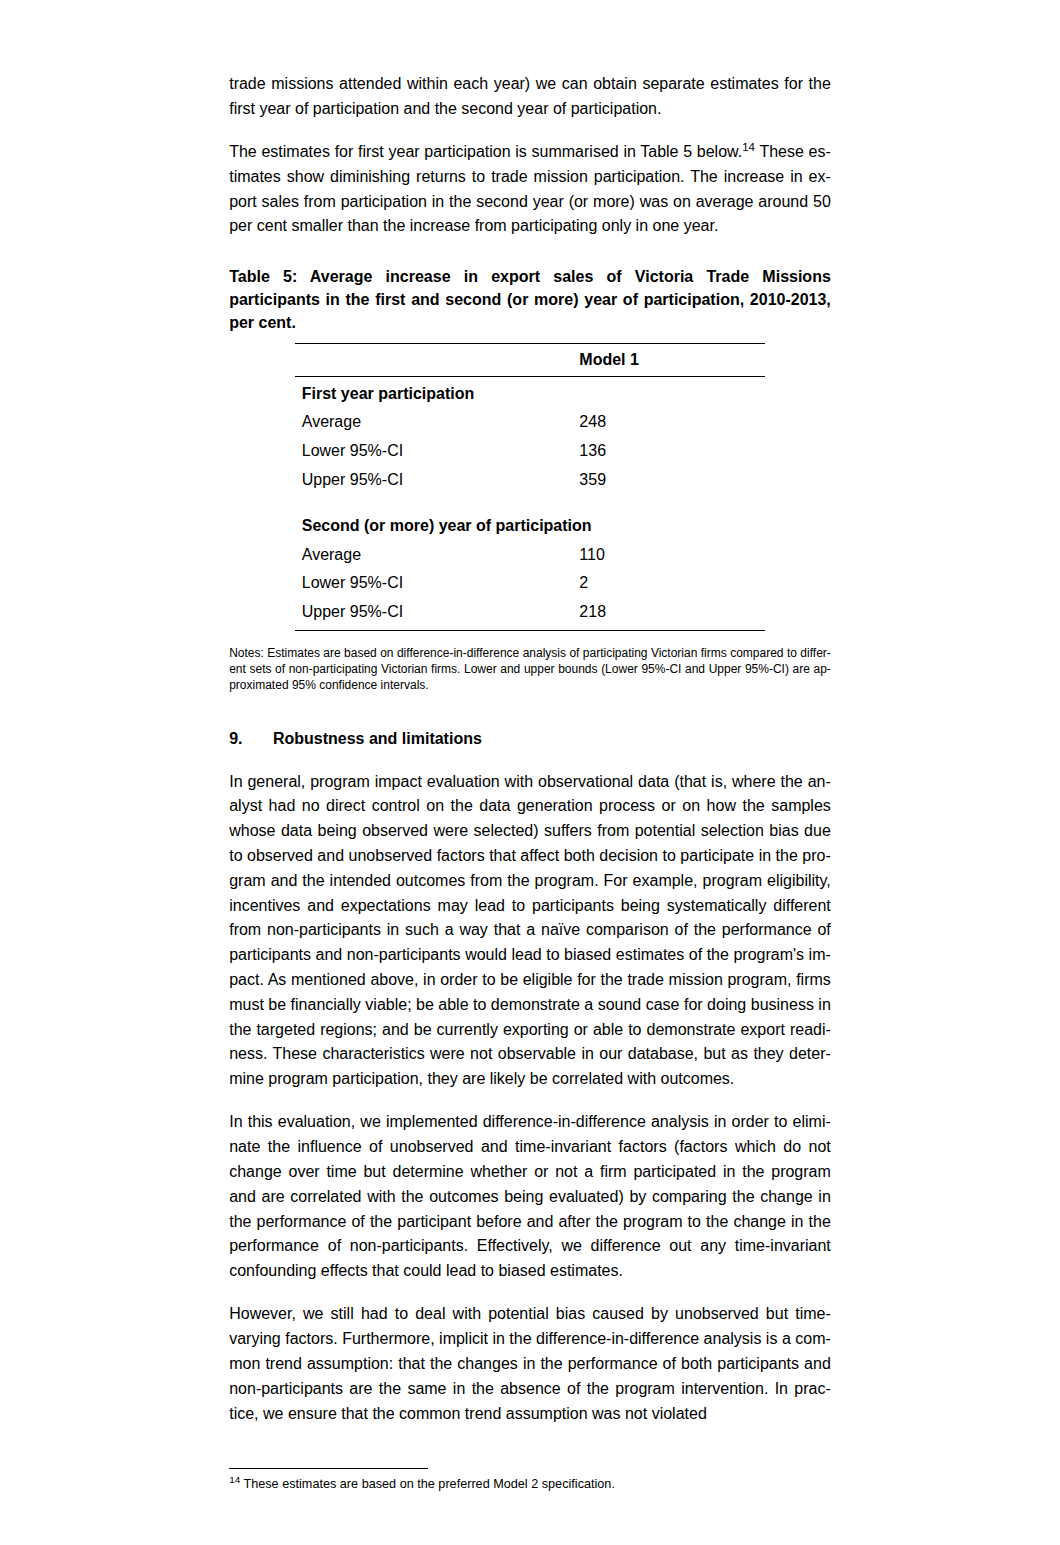trade missions attended within each year) we can obtain separate estimates for the first year of participation and the second year of participation.
The estimates for first year participation is summarised in Table 5 below.14 These estimates show diminishing returns to trade mission participation. The increase in export sales from participation in the second year (or more) was on average around 50 per cent smaller than the increase from participating only in one year.
Table 5: Average increase in export sales of Victoria Trade Missions participants in the first and second (or more) year of participation, 2010-2013, per cent.
| | Model 1 |
| --- | --- |
| First year participation |
| Average | 248 |
| Lower 95%-CI | 136 |
| Upper 95%-CI | 359 |
| Second (or more) year of participation |
| Average | 110 |
| Lower 95%-CI | 2 |
| Upper 95%-CI | 218 |
Notes: Estimates are based on difference-in-difference analysis of participating Victorian firms compared to different sets of non-participating Victorian firms. Lower and upper bounds (Lower 95%-CI and Upper 95%-CI) are approximated 95% confidence intervals.
9. Robustness and limitations
In general, program impact evaluation with observational data (that is, where the analyst had no direct control on the data generation process or on how the samples whose data being observed were selected) suffers from potential selection bias due to observed and unobserved factors that affect both decision to participate in the program and the intended outcomes from the program. For example, program eligibility, incentives and expectations may lead to participants being systematically different from non-participants in such a way that a naïve comparison of the performance of participants and non-participants would lead to biased estimates of the program's impact. As mentioned above, in order to be eligible for the trade mission program, firms must be financially viable; be able to demonstrate a sound case for doing business in the targeted regions; and be currently exporting or able to demonstrate export readiness. These characteristics were not observable in our database, but as they determine program participation, they are likely be correlated with outcomes.
In this evaluation, we implemented difference-in-difference analysis in order to eliminate the influence of unobserved and time-invariant factors (factors which do not change over time but determine whether or not a firm participated in the program and are correlated with the outcomes being evaluated) by comparing the change in the performance of the participant before and after the program to the change in the performance of non-participants. Effectively, we difference out any time-invariant confounding effects that could lead to biased estimates.
However, we still had to deal with potential bias caused by unobserved but time-varying factors. Furthermore, implicit in the difference-in-difference analysis is a common trend assumption: that the changes in the performance of both participants and non-participants are the same in the absence of the program intervention. In practice, we ensure that the common trend assumption was not violated
14 These estimates are based on the preferred Model 2 specification.